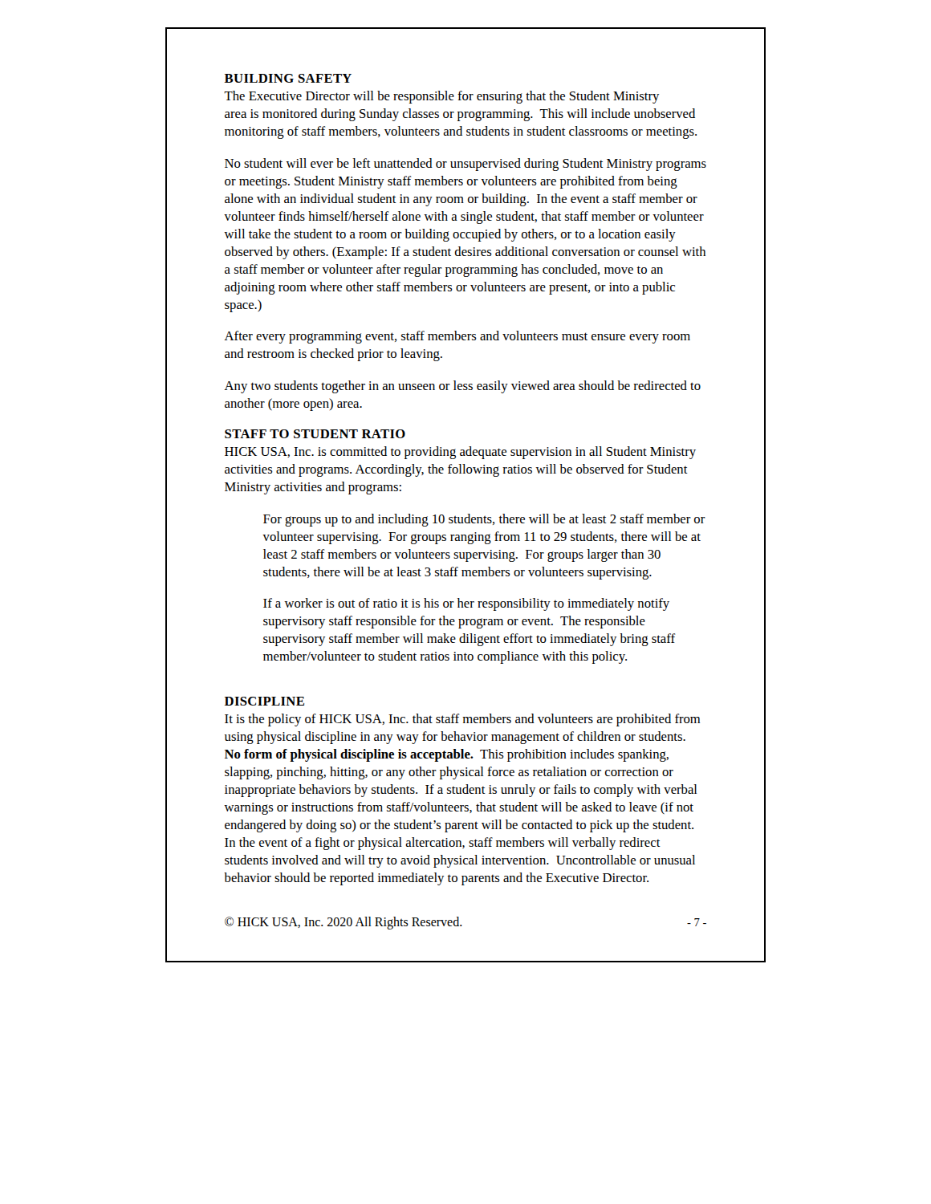BUILDING SAFETY
The Executive Director will be responsible for ensuring that the Student Ministry
area is monitored during Sunday classes or programming. This will include unobserved monitoring of staff members, volunteers and students in student classrooms or meetings.
No student will ever be left unattended or unsupervised during Student Ministry programs or meetings. Student Ministry staff members or volunteers are prohibited from being alone with an individual student in any room or building. In the event a staff member or volunteer finds himself/herself alone with a single student, that staff member or volunteer will take the student to a room or building occupied by others, or to a location easily observed by others. (Example: If a student desires additional conversation or counsel with a staff member or volunteer after regular programming has concluded, move to an adjoining room where other staff members or volunteers are present, or into a public space.)
After every programming event, staff members and volunteers must ensure every room and restroom is checked prior to leaving.
Any two students together in an unseen or less easily viewed area should be redirected to another (more open) area.
STAFF TO STUDENT RATIO
HICK USA, Inc. is committed to providing adequate supervision in all Student Ministry activities and programs. Accordingly, the following ratios will be observed for Student Ministry activities and programs:
For groups up to and including 10 students, there will be at least 2 staff member or volunteer supervising. For groups ranging from 11 to 29 students, there will be at least 2 staff members or volunteers supervising. For groups larger than 30 students, there will be at least 3 staff members or volunteers supervising.
If a worker is out of ratio it is his or her responsibility to immediately notify supervisory staff responsible for the program or event. The responsible supervisory staff member will make diligent effort to immediately bring staff member/volunteer to student ratios into compliance with this policy.
DISCIPLINE
It is the policy of HICK USA, Inc. that staff members and volunteers are prohibited from using physical discipline in any way for behavior management of children or students. No form of physical discipline is acceptable. This prohibition includes spanking, slapping, pinching, hitting, or any other physical force as retaliation or correction or inappropriate behaviors by students. If a student is unruly or fails to comply with verbal warnings or instructions from staff/volunteers, that student will be asked to leave (if not endangered by doing so) or the student’s parent will be contacted to pick up the student. In the event of a fight or physical altercation, staff members will verbally redirect students involved and will try to avoid physical intervention. Uncontrollable or unusual behavior should be reported immediately to parents and the Executive Director.
© HICK USA, Inc. 2020 All Rights Reserved. - 7 -